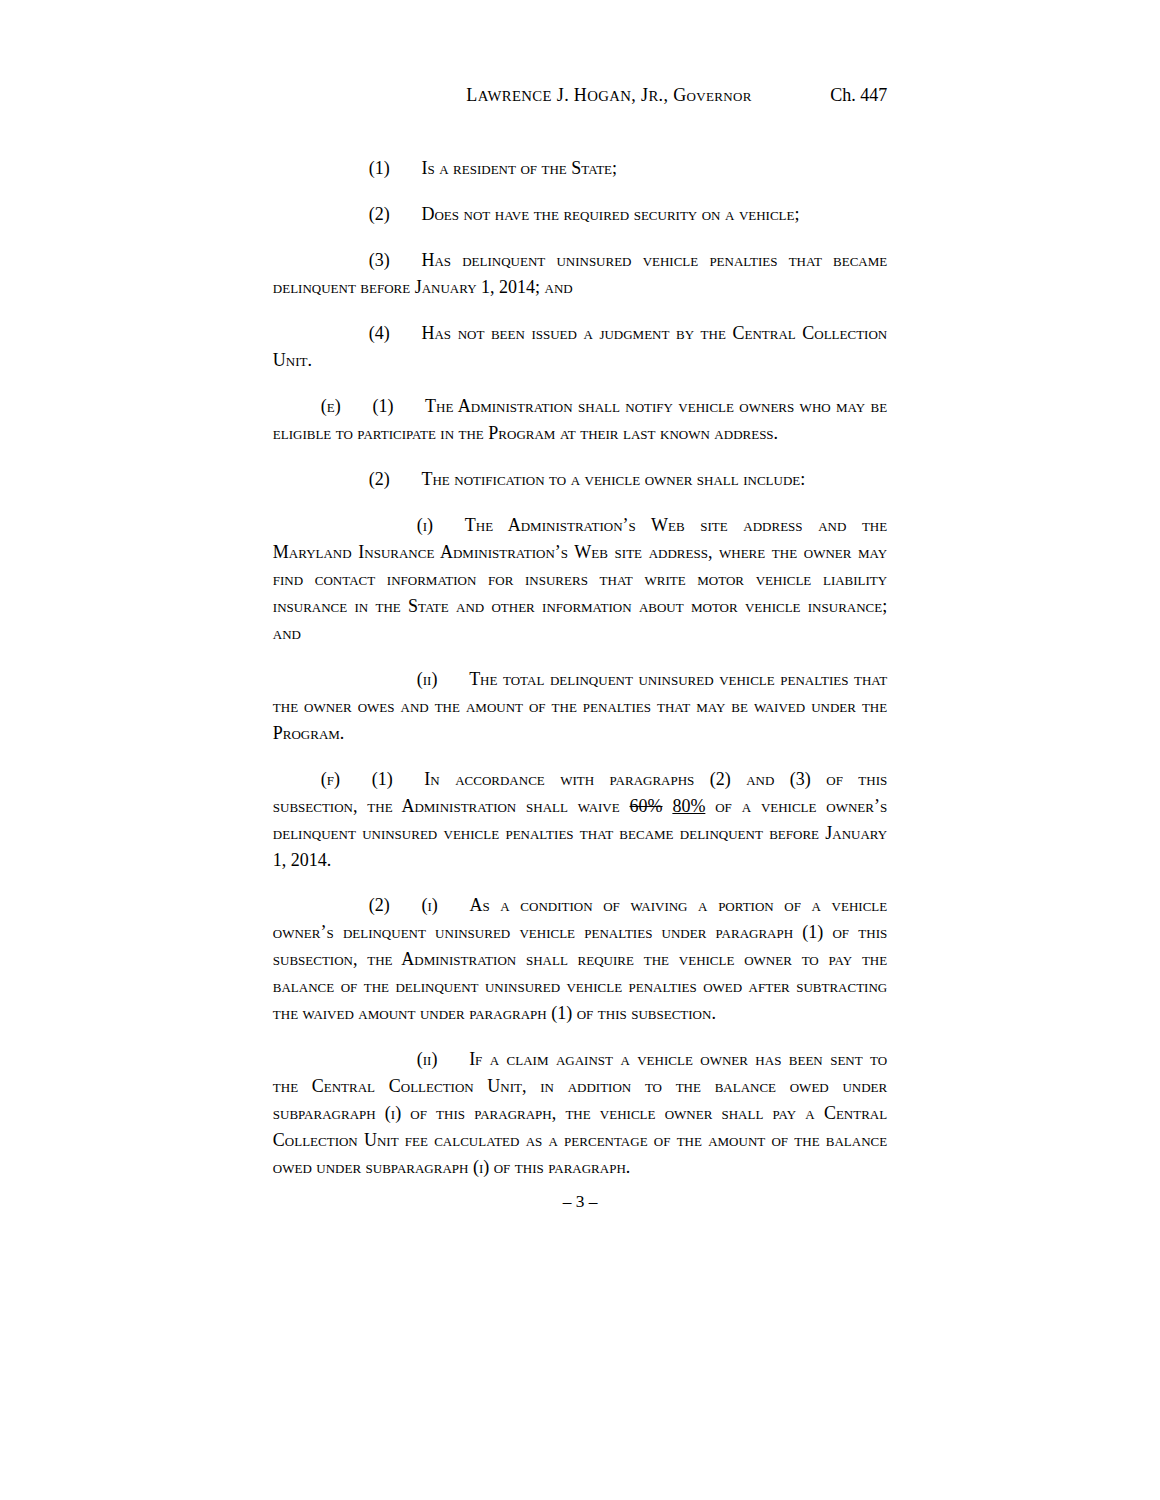LAWRENCE J. HOGAN, JR., Governor
Ch. 447
(1) Is a resident of the State;
(2) Does not have the required security on a vehicle;
(3) Has delinquent uninsured vehicle penalties that became delinquent before January 1, 2014; and
(4) Has not been issued a judgment by the Central Collection Unit.
(e) (1) The Administration shall notify vehicle owners who may be eligible to participate in the Program at their last known address.
(2) The notification to a vehicle owner shall include:
(i) The Administration’s Web site address and the Maryland Insurance Administration’s Web site address, where the owner may find contact information for insurers that write motor vehicle liability insurance in the State and other information about motor vehicle insurance; and
(ii) The total delinquent uninsured vehicle penalties that the owner owes and the amount of the penalties that may be waived under the Program.
(f) (1) In accordance with paragraphs (2) and (3) of this subsection, the Administration shall waive 60% 80% of a vehicle owner’s delinquent uninsured vehicle penalties that became delinquent before January 1, 2014.
(2) (i) As a condition of waiving a portion of a vehicle owner’s delinquent uninsured vehicle penalties under paragraph (1) of this subsection, the Administration shall require the vehicle owner to pay the balance of the delinquent uninsured vehicle penalties owed after subtracting the waived amount under paragraph (1) of this subsection.
(ii) If a claim against a vehicle owner has been sent to the Central Collection Unit, in addition to the balance owed under subparagraph (i) of this paragraph, the vehicle owner shall pay a Central Collection Unit fee calculated as a percentage of the amount of the balance owed under subparagraph (i) of this paragraph.
– 3 –